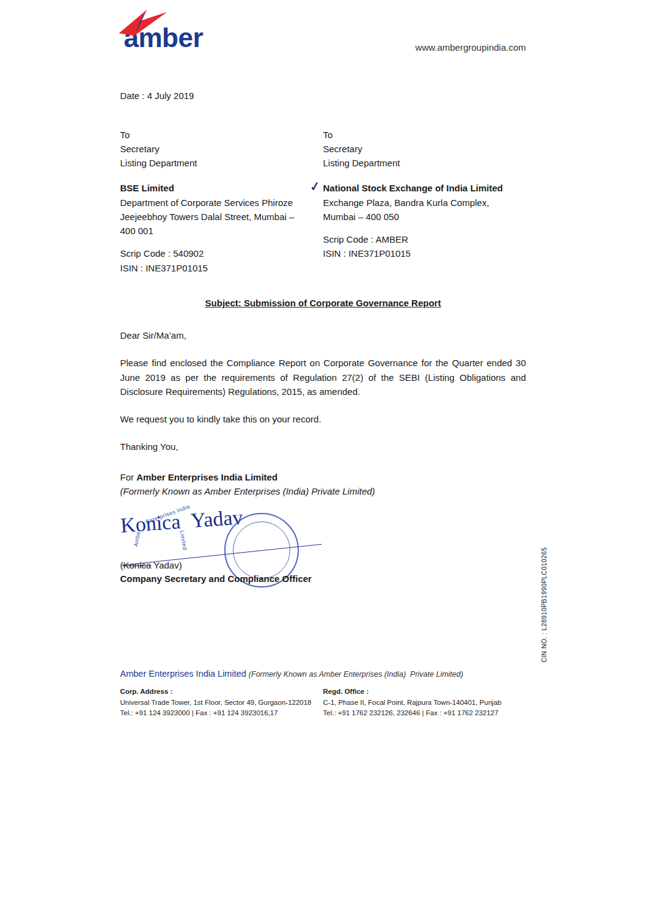amber
www.ambergroupindia.com
Date : 4 July 2019
To
Secretary
Listing Department
BSE Limited
Department of Corporate Services Phiroze Jeejeebhoy Towers Dalal Street, Mumbai – 400 001
Scrip Code : 540902
ISIN : INE371P01015
To
Secretary
Listing Department
✓National Stock Exchange of India Limited
Exchange Plaza, Bandra Kurla Complex, Mumbai – 400 050
Scrip Code : AMBER
ISIN : INE371P01015
Subject: Submission of Corporate Governance Report
Dear Sir/Ma’am,
Please find enclosed the Compliance Report on Corporate Governance for the Quarter ended 30 June 2019 as per the requirements of Regulation 27(2) of the SEBI (Listing Obligations and Disclosure Requirements) Regulations, 2015, as amended.
We request you to kindly take this on your record.
Thanking You,
For Amber Enterprises India Limited
(Formerly Known as Amber Enterprises (India) Private Limited)
Konica Yadav
Amber Enterprises India Limited
(Konica Yadav)
Company Secretary and Compliance Officer
CIN NO. : L28910PB1990PLC010265
Amber Enterprises India Limited (Formerly Known as Amber Enterprises (India) Private Limited)
Corp. Address :
Universal Trade Tower, 1st Floor, Sector 49, Gurgaon-122018
Tel.: +91 124 3923000 | Fax : +91 124 3923016,17
Regd. Office :
C-1, Phase II, Focal Point, Rajpura Town-140401, Punjab
Tel.: +91 1762 232126, 232646 | Fax : +91 1762 232127